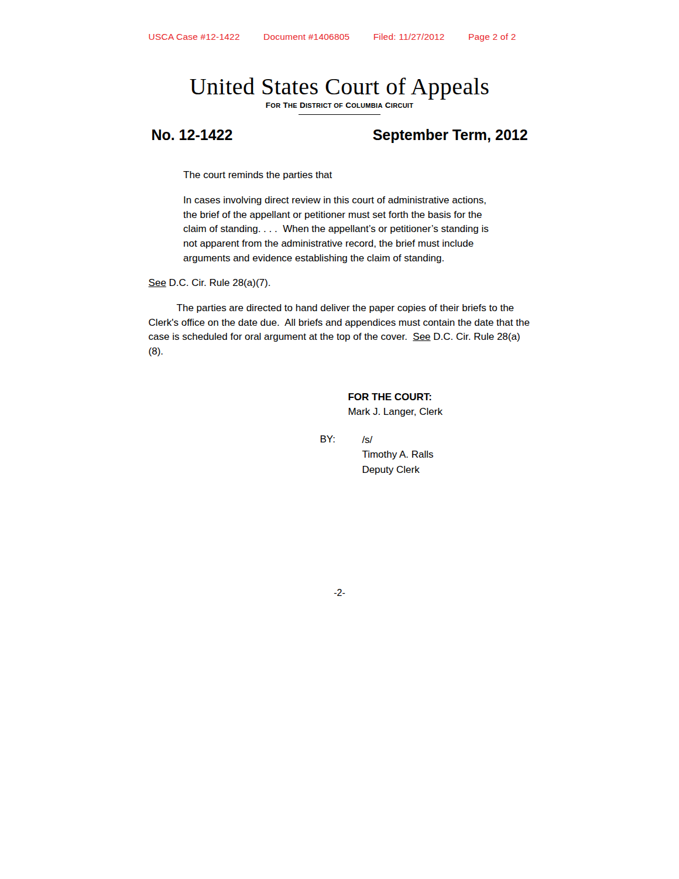USCA Case #12-1422 Document #1406805 Filed: 11/27/2012 Page 2 of 2
United States Court of Appeals
FOR THE DISTRICT OF COLUMBIA CIRCUIT
No. 12-1422
September Term, 2012
The court reminds the parties that
In cases involving direct review in this court of administrative actions, the brief of the appellant or petitioner must set forth the basis for the claim of standing. . . . When the appellant’s or petitioner’s standing is not apparent from the administrative record, the brief must include arguments and evidence establishing the claim of standing.
See D.C. Cir. Rule 28(a)(7).
The parties are directed to hand deliver the paper copies of their briefs to the Clerk's office on the date due. All briefs and appendices must contain the date that the case is scheduled for oral argument at the top of the cover. See D.C. Cir. Rule 28(a)(8).
FOR THE COURT:
Mark J. Langer, Clerk
BY:
/s/
Timothy A. Ralls
Deputy Clerk
-2-